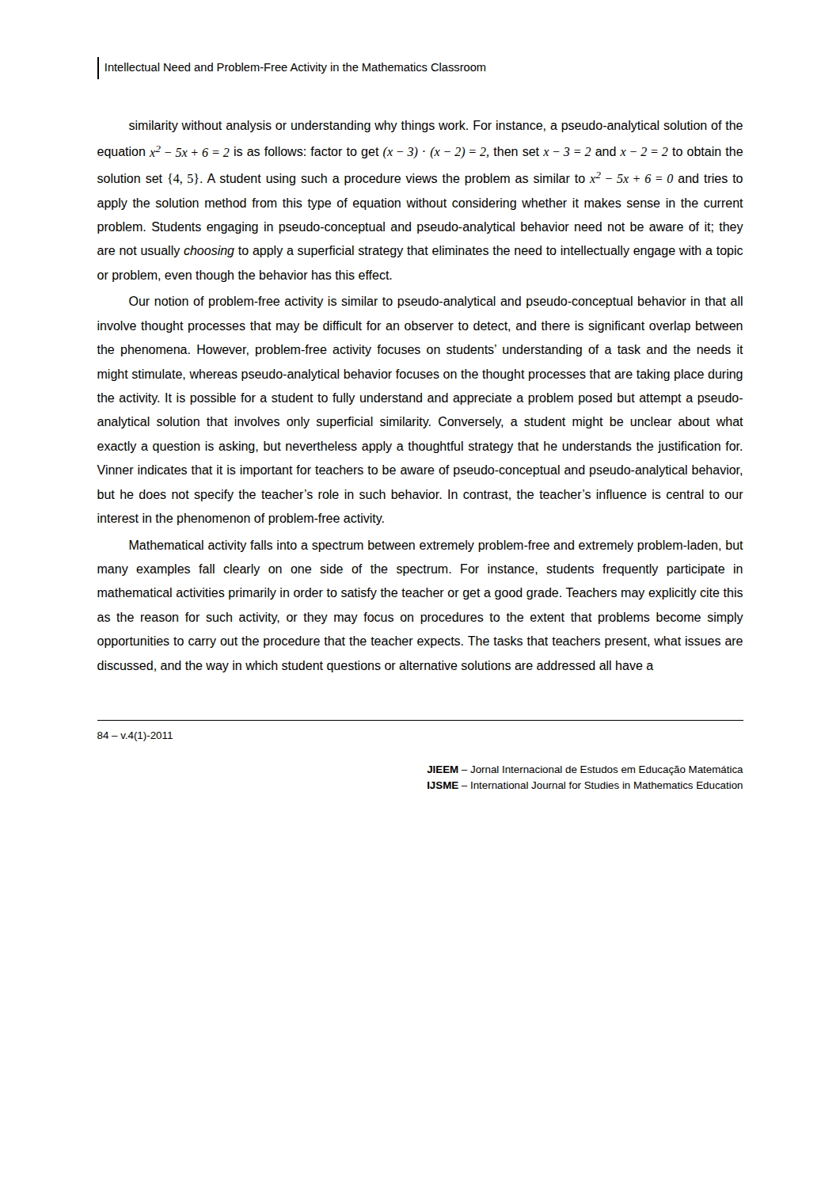Intellectual Need and Problem-Free Activity in the Mathematics Classroom
similarity without analysis or understanding why things work. For instance, a pseudo-analytical solution of the equation x2 − 5x + 6 = 2 is as follows: factor to get (x − 3) · (x − 2) = 2, then set x − 3 = 2 and x − 2 = 2 to obtain the solution set {4, 5}. A student using such a procedure views the problem as similar to x2 − 5x + 6 = 0 and tries to apply the solution method from this type of equation without considering whether it makes sense in the current problem. Students engaging in pseudo-conceptual and pseudo-analytical behavior need not be aware of it; they are not usually choosing to apply a superficial strategy that eliminates the need to intellectually engage with a topic or problem, even though the behavior has this effect.
Our notion of problem-free activity is similar to pseudo-analytical and pseudo-conceptual behavior in that all involve thought processes that may be difficult for an observer to detect, and there is significant overlap between the phenomena. However, problem-free activity focuses on students’ understanding of a task and the needs it might stimulate, whereas pseudo-analytical behavior focuses on the thought processes that are taking place during the activity. It is possible for a student to fully understand and appreciate a problem posed but attempt a pseudo-analytical solution that involves only superficial similarity. Conversely, a student might be unclear about what exactly a question is asking, but nevertheless apply a thoughtful strategy that he understands the justification for. Vinner indicates that it is important for teachers to be aware of pseudo-conceptual and pseudo-analytical behavior, but he does not specify the teacher’s role in such behavior. In contrast, the teacher’s influence is central to our interest in the phenomenon of problem-free activity.
Mathematical activity falls into a spectrum between extremely problem-free and extremely problem-laden, but many examples fall clearly on one side of the spectrum. For instance, students frequently participate in mathematical activities primarily in order to satisfy the teacher or get a good grade. Teachers may explicitly cite this as the reason for such activity, or they may focus on procedures to the extent that problems become simply opportunities to carry out the procedure that the teacher expects. The tasks that teachers present, what issues are discussed, and the way in which student questions or alternative solutions are addressed all have a
84 – v.4(1)-2011
JIEEM – Jornal Internacional de Estudos em Educação Matemática
IJSME – International Journal for Studies in Mathematics Education